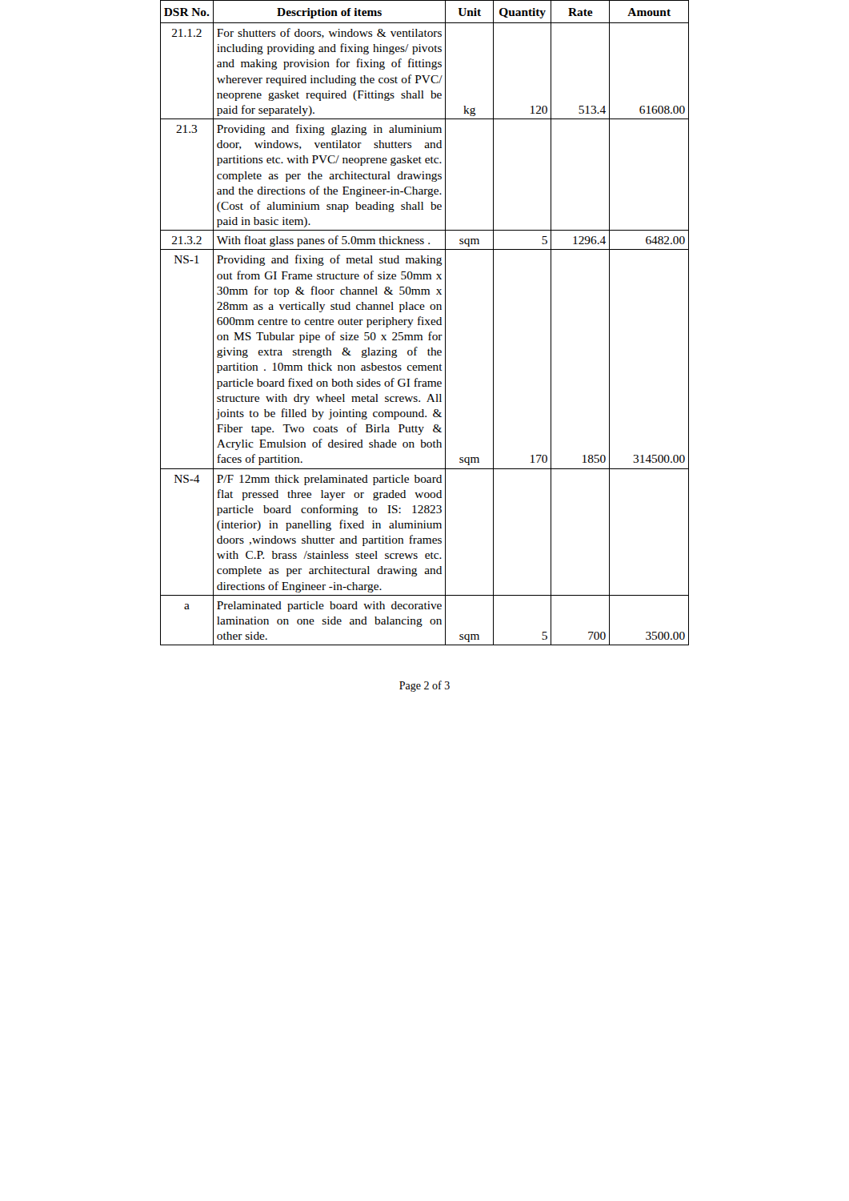| DSR No. | Description of items | Unit | Quantity | Rate | Amount |
| --- | --- | --- | --- | --- | --- |
| 21.1.2 | For shutters of doors, windows & ventilators including providing and fixing hinges/ pivots and making provision for fixing of fittings wherever required including the cost of PVC/ neoprene gasket required (Fittings shall be paid for separately). | kg | 120 | 513.4 | 61608.00 |
| 21.3 | Providing and fixing glazing in aluminium door, windows, ventilator shutters and partitions etc. with PVC/ neoprene gasket etc. complete as per the architectural drawings and the directions of the Engineer-in-Charge. (Cost of aluminium snap beading shall be paid in basic item). | | | | |
| 21.3.2 | With float glass panes of 5.0mm thickness . | sqm | 5 | 1296.4 | 6482.00 |
| NS-1 | Providing and fixing of metal stud making out from GI Frame structure of size 50mm x 30mm for top & floor channel & 50mm x 28mm as a vertically stud channel place on 600mm centre to centre outer periphery fixed on MS Tubular pipe of size 50 x 25mm for giving extra strength & glazing of the partition . 10mm thick non asbestos cement particle board fixed on both sides of GI frame structure with dry wheel metal screws. All joints to be filled by jointing compound. & Fiber tape. Two coats of Birla Putty & Acrylic Emulsion of desired shade on both faces of partition. | sqm | 170 | 1850 | 314500.00 |
| NS-4 | P/F 12mm thick prelaminated particle board flat pressed three layer or graded wood particle board conforming to IS: 12823 (interior) in panelling fixed in aluminium doors ,windows shutter and partition frames with C.P. brass /stainless steel screws etc. complete as per architectural drawing and directions of Engineer -in-charge. | | | | |
| a | Prelaminated particle board with decorative lamination on one side and balancing on other side. | sqm | 5 | 700 | 3500.00 |
Page 2 of 3